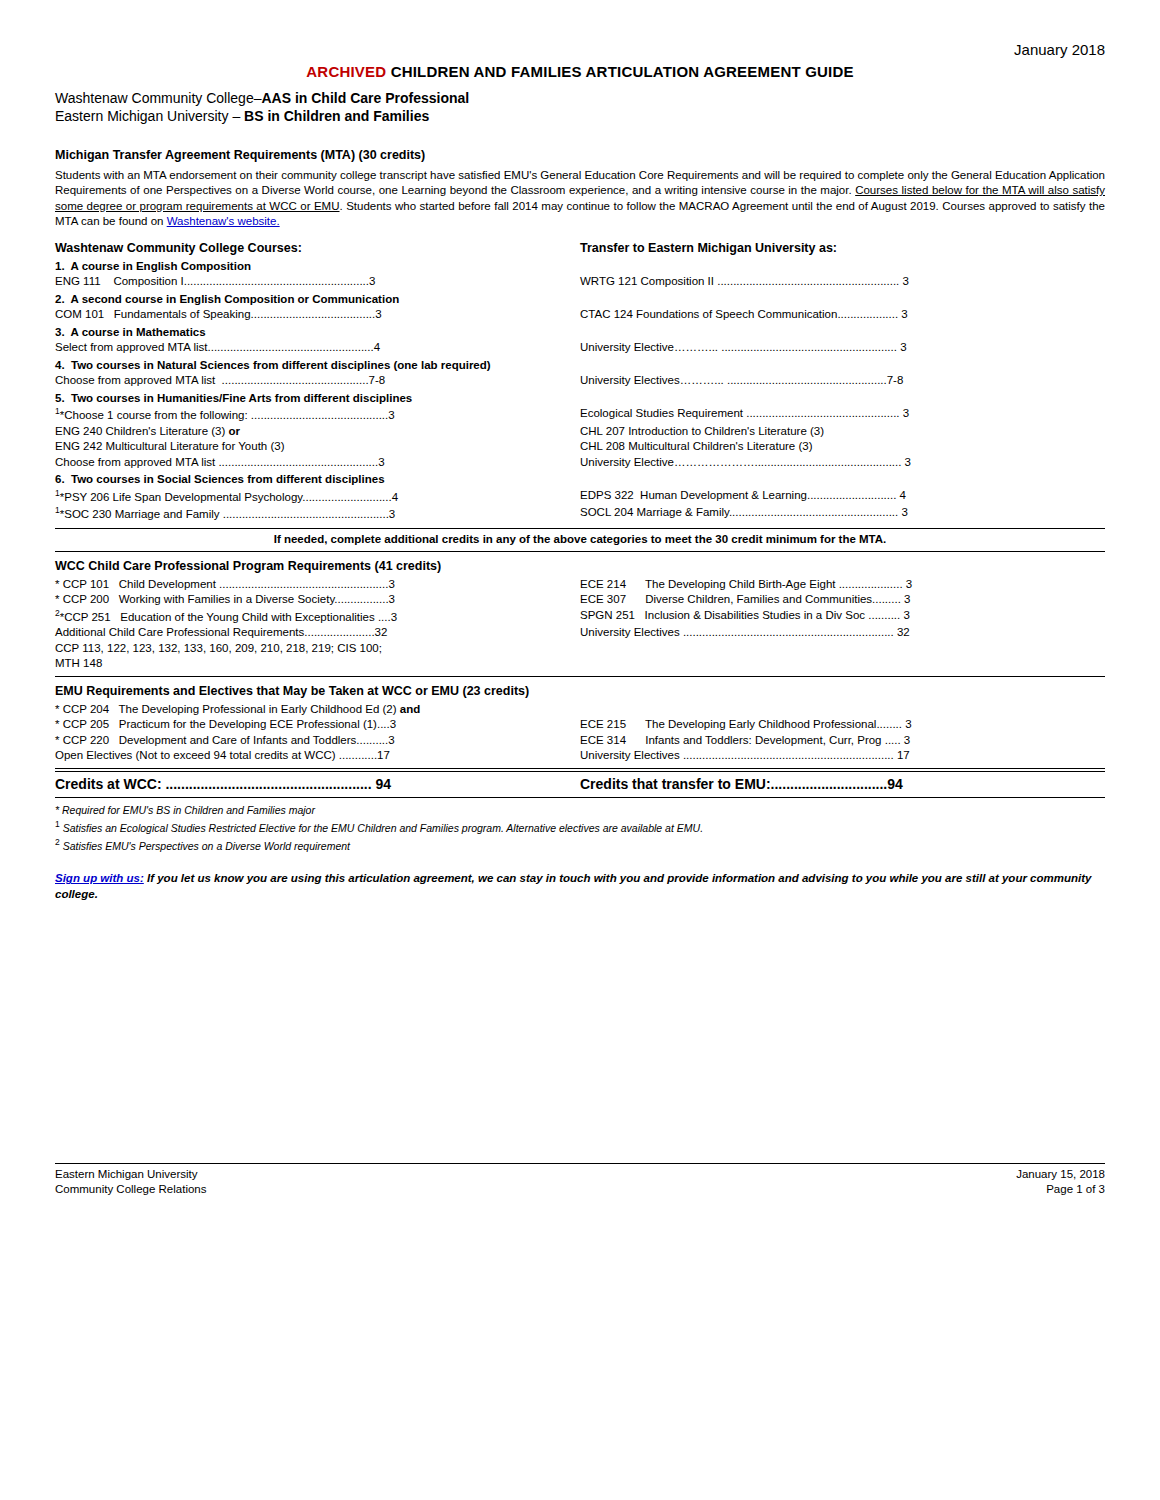January 2018
ARCHIVED CHILDREN AND FAMILIES ARTICULATION AGREEMENT GUIDE
Washtenaw Community College–AAS in Child Care Professional
Eastern Michigan University – BS in Children and Families
Michigan Transfer Agreement Requirements (MTA) (30 credits)
Students with an MTA endorsement on their community college transcript have satisfied EMU's General Education Core Requirements and will be required to complete only the General Education Application Requirements of one Perspectives on a Diverse World course, one Learning beyond the Classroom experience, and a writing intensive course in the major. Courses listed below for the MTA will also satisfy some degree or program requirements at WCC or EMU. Students who started before fall 2014 may continue to follow the MACRAO Agreement until the end of August 2019. Courses approved to satisfy the MTA can be found on Washtenaw's website.
Washtenaw Community College Courses:
Transfer to Eastern Michigan University as:
1. A course in English Composition
| ENG 111 Composition I..........................................................3 | WRTG 121 Composition II ......................................................... 3 |
2. A second course in English Composition or Communication
| COM 101 Fundamentals of Speaking.......................................3 | CTAC 124 Foundations of Speech Communication................... 3 |
3. A course in Mathematics
| Select from approved MTA list....................................................4 | University Elective………... ....................................................... 3 |
4. Two courses in Natural Sciences from different disciplines (one lab required)
| Choose from approved MTA list ..............................................7-8 | University Electives………... ..................................................7-8 |
5. Two courses in Humanities/Fine Arts from different disciplines
| 1 *Choose 1 course from the following: ...........................................3 | Ecological Studies Requirement ................................................ 3 |
| ENG 240 Children's Literature (3) or | CHL 207 Introduction to Children's Literature (3) |
| ENG 242 Multicultural Literature for Youth (3) | CHL 208 Multicultural Children's Literature (3) |
| Choose from approved MTA list ..................................................3 | University Elective………………….............................................. 3 |
6. Two courses in Social Sciences from different disciplines
| 1 *PSY 206 Life Span Developmental Psychology............................4 | EDPS 322 Human Development & Learning............................ 4 |
| 1 *SOC 230 Marriage and Family ....................................................3 | SOCL 204 Marriage & Family..................................................... 3 |
If needed, complete additional credits in any of the above categories to meet the 30 credit minimum for the MTA.
WCC Child Care Professional Program Requirements (41 credits)
| * CCP 101 Child Development .....................................................3 | ECE 214 The Developing Child Birth-Age Eight .................... 3 |
| * CCP 200 Working with Families in a Diverse Society.................3 | ECE 307 Diverse Children, Families and Communities......... 3 |
| 2 *CCP 251 Education of the Young Child with Exceptionalities ....3 | SPGN 251 Inclusion & Disabilities Studies in a Div Soc .......... 3 |
| Additional Child Care Professional Requirements......................32 | University Electives .................................................................. 32 |
| CCP 113, 122, 123, 132, 133, 160, 209, 210, 218, 219; CIS 100; | |
| MTH 148 | |
EMU Requirements and Electives that May be Taken at WCC or EMU (23 credits)
| * CCP 204 The Developing Professional in Early Childhood Ed (2) and | |
| * CCP 205 Practicum for the Developing ECE Professional (1)....3 | ECE 215 The Developing Early Childhood Professional........ 3 |
| * CCP 220 Development and Care of Infants and Toddlers..........3 | ECE 314 Infants and Toddlers: Development, Curr, Prog ..... 3 |
| Open Electives (Not to exceed 94 total credits at WCC) ............17 | University Electives .................................................................. 17 |
Credits at WCC: ..................................................... 94
Credits that transfer to EMU:..............................94
* Required for EMU's BS in Children and Families major
1 Satisfies an Ecological Studies Restricted Elective for the EMU Children and Families program. Alternative electives are available at EMU.
2 Satisfies EMU's Perspectives on a Diverse World requirement
Sign up with us: If you let us know you are using this articulation agreement, we can stay in touch with you and provide information and advising to you while you are still at your community college.
Eastern Michigan University
Community College Relations
January 15, 2018
Page 1 of 3